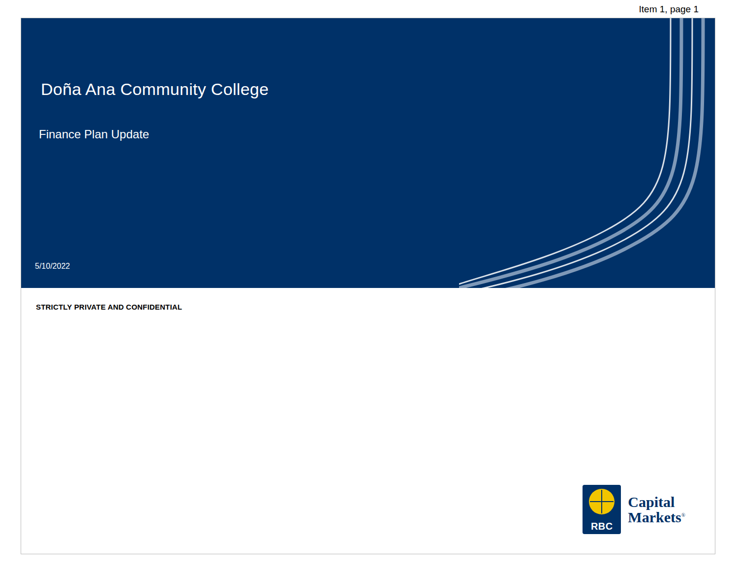Item 1, page 1
Doña Ana Community College
Finance Plan Update
5/10/2022
STRICTLY PRIVATE AND CONFIDENTIAL
Capital
Markets®